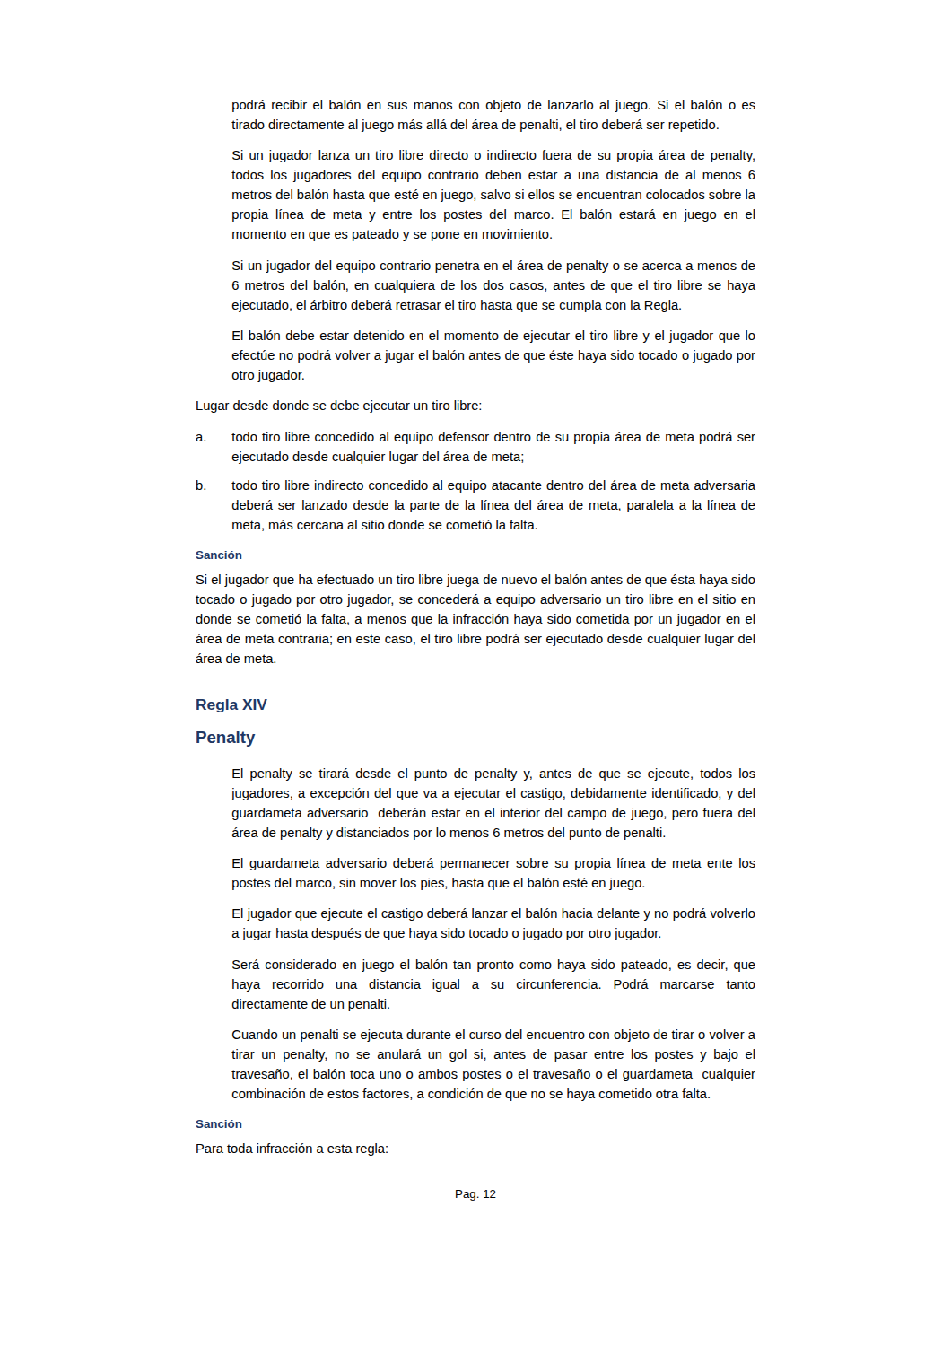podrá recibir el balón en sus manos con objeto de lanzarlo al juego. Si el balón o es tirado directamente al juego más allá del área de penalti, el tiro deberá ser repetido.
Si un jugador lanza un tiro libre directo o indirecto fuera de su propia área de penalty, todos los jugadores del equipo contrario deben estar a una distancia de al menos 6 metros del balón hasta que esté en juego, salvo si ellos se encuentran colocados sobre la propia línea de meta y entre los postes del marco. El balón estará en juego en el momento en que es pateado y se pone en movimiento.
Si un jugador del equipo contrario penetra en el área de penalty o se acerca a menos de 6 metros del balón, en cualquiera de los dos casos, antes de que el tiro libre se haya ejecutado, el árbitro deberá retrasar el tiro hasta que se cumpla con la Regla.
El balón debe estar detenido en el momento de ejecutar el tiro libre y el jugador que lo efectúe no podrá volver a jugar el balón antes de que éste haya sido tocado o jugado por otro jugador.
Lugar desde donde se debe ejecutar un tiro libre:
a. todo tiro libre concedido al equipo defensor dentro de su propia área de meta podrá ser ejecutado desde cualquier lugar del área de meta;
b. todo tiro libre indirecto concedido al equipo atacante dentro del área de meta adversaria deberá ser lanzado desde la parte de la línea del área de meta, paralela a la línea de meta, más cercana al sitio donde se cometió la falta.
Sanción
Si el jugador que ha efectuado un tiro libre juega de nuevo el balón antes de que ésta haya sido tocado o jugado por otro jugador, se concederá a equipo adversario un tiro libre en el sitio en donde se cometió la falta, a menos que la infracción haya sido cometida por un jugador en el área de meta contraria; en este caso, el tiro libre podrá ser ejecutado desde cualquier lugar del área de meta.
Regla XIV
Penalty
El penalty se tirará desde el punto de penalty y, antes de que se ejecute, todos los jugadores, a excepción del que va a ejecutar el castigo, debidamente identificado, y del guardameta adversario deberán estar en el interior del campo de juego, pero fuera del área de penalty y distanciados por lo menos 6 metros del punto de penalti.
El guardameta adversario deberá permanecer sobre su propia línea de meta ente los postes del marco, sin mover los pies, hasta que el balón esté en juego.
El jugador que ejecute el castigo deberá lanzar el balón hacia delante y no podrá volverlo a jugar hasta después de que haya sido tocado o jugado por otro jugador.
Será considerado en juego el balón tan pronto como haya sido pateado, es decir, que haya recorrido una distancia igual a su circunferencia. Podrá marcarse tanto directamente de un penalti.
Cuando un penalti se ejecuta durante el curso del encuentro con objeto de tirar o volver a tirar un penalty, no se anulará un gol si, antes de pasar entre los postes y bajo el travesaño, el balón toca uno o ambos postes o el travesaño o el guardameta cualquier combinación de estos factores, a condición de que no se haya cometido otra falta.
Sanción
Para toda infracción a esta regla:
Pag. 12